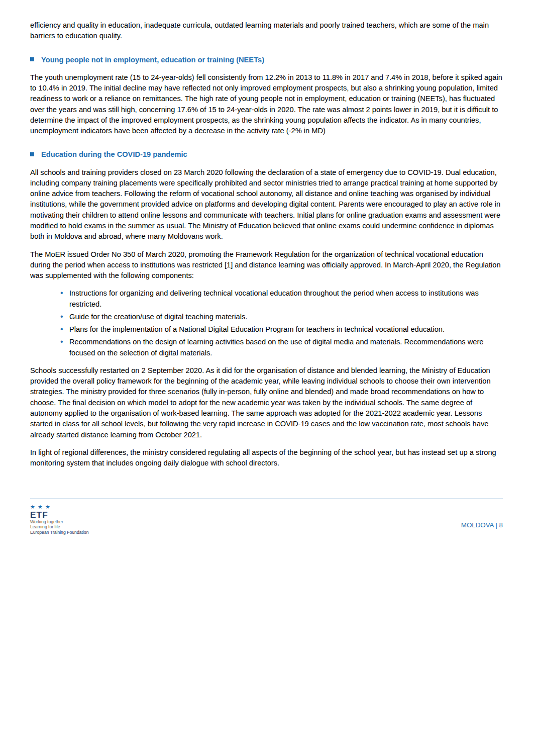efficiency and quality in education, inadequate curricula, outdated learning materials and poorly trained teachers, which are some of the main barriers to education quality.
Young people not in employment, education or training (NEETs)
The youth unemployment rate (15 to 24-year-olds) fell consistently from 12.2% in 2013 to 11.8% in 2017 and 7.4% in 2018, before it spiked again to 10.4% in 2019. The initial decline may have reflected not only improved employment prospects, but also a shrinking young population, limited readiness to work or a reliance on remittances. The high rate of young people not in employment, education or training (NEETs), has fluctuated over the years and was still high, concerning 17.6% of 15 to 24-year-olds in 2020. The rate was almost 2 points lower in 2019, but it is difficult to determine the impact of the improved employment prospects, as the shrinking young population affects the indicator. As in many countries, unemployment indicators have been affected by a decrease in the activity rate (-2% in MD)
Education during the COVID-19 pandemic
All schools and training providers closed on 23 March 2020 following the declaration of a state of emergency due to COVID-19. Dual education, including company training placements were specifically prohibited and sector ministries tried to arrange practical training at home supported by online advice from teachers. Following the reform of vocational school autonomy, all distance and online teaching was organised by individual institutions, while the government provided advice on platforms and developing digital content. Parents were encouraged to play an active role in motivating their children to attend online lessons and communicate with teachers. Initial plans for online graduation exams and assessment were modified to hold exams in the summer as usual. The Ministry of Education believed that online exams could undermine confidence in diplomas both in Moldova and abroad, where many Moldovans work.
The MoER issued Order No 350 of March 2020, promoting the Framework Regulation for the organization of technical vocational education during the period when access to institutions was restricted [1] and distance learning was officially approved. In March-April 2020, the Regulation was supplemented with the following components:
Instructions for organizing and delivering technical vocational education throughout the period when access to institutions was restricted.
Guide for the creation/use of digital teaching materials.
Plans for the implementation of a National Digital Education Program for teachers in technical vocational education.
Recommendations on the design of learning activities based on the use of digital media and materials. Recommendations were focused on the selection of digital materials.
Schools successfully restarted on 2 September 2020. As it did for the organisation of distance and blended learning, the Ministry of Education provided the overall policy framework for the beginning of the academic year, while leaving individual schools to choose their own intervention strategies. The ministry provided for three scenarios (fully in-person, fully online and blended) and made broad recommendations on how to choose. The final decision on which model to adopt for the new academic year was taken by the individual schools. The same degree of autonomy applied to the organisation of work-based learning. The same approach was adopted for the 2021-2022 academic year. Lessons started in class for all school levels, but following the very rapid increase in COVID-19 cases and the low vaccination rate, most schools have already started distance learning from October 2021.
In light of regional differences, the ministry considered regulating all aspects of the beginning of the school year, but has instead set up a strong monitoring system that includes ongoing daily dialogue with school directors.
★ ★ ★
ETF
Working together
Learning for life
European Training Foundation
MOLDOVA | 8